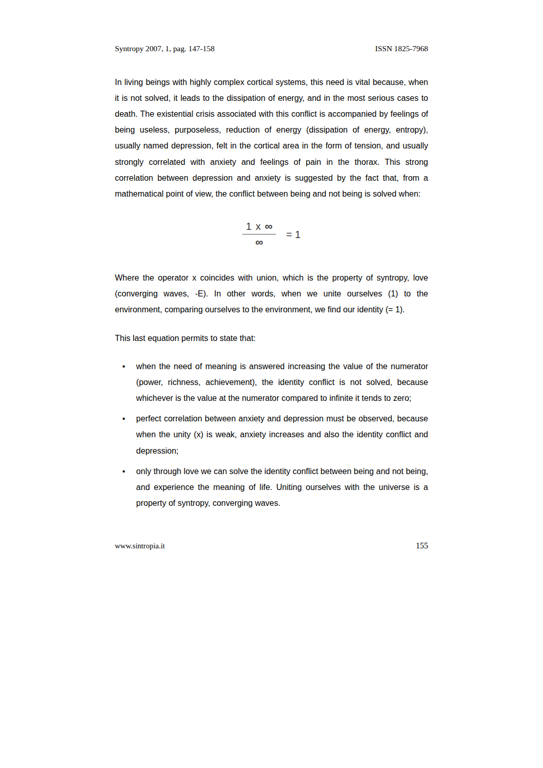Syntropy 2007, 1, pag. 147-158 ISSN 1825-7968
In living beings with highly complex cortical systems, this need is vital because, when it is not solved, it leads to the dissipation of energy, and in the most serious cases to death. The existential crisis associated with this conflict is accompanied by feelings of being useless, purposeless, reduction of energy (dissipation of energy, entropy), usually named depression, felt in the cortical area in the form of tension, and usually strongly correlated with anxiety and feelings of pain in the thorax. This strong correlation between depression and anxiety is suggested by the fact that, from a mathematical point of view, the conflict between being and not being is solved when:
1 x ∞ ∞ = 1
Where the operator x coincides with union, which is the property of syntropy, love (converging waves, -E). In other words, when we unite ourselves (1) to the environment, comparing ourselves to the environment, we find our identity (= 1).
This last equation permits to state that:
when the need of meaning is answered increasing the value of the numerator (power, richness, achievement), the identity conflict is not solved, because whichever is the value at the numerator compared to infinite it tends to zero;
perfect correlation between anxiety and depression must be observed, because when the unity (x) is weak, anxiety increases and also the identity conflict and depression;
only through love we can solve the identity conflict between being and not being, and experience the meaning of life. Uniting ourselves with the universe is a property of syntropy, converging waves.
www.sintropia.it 155